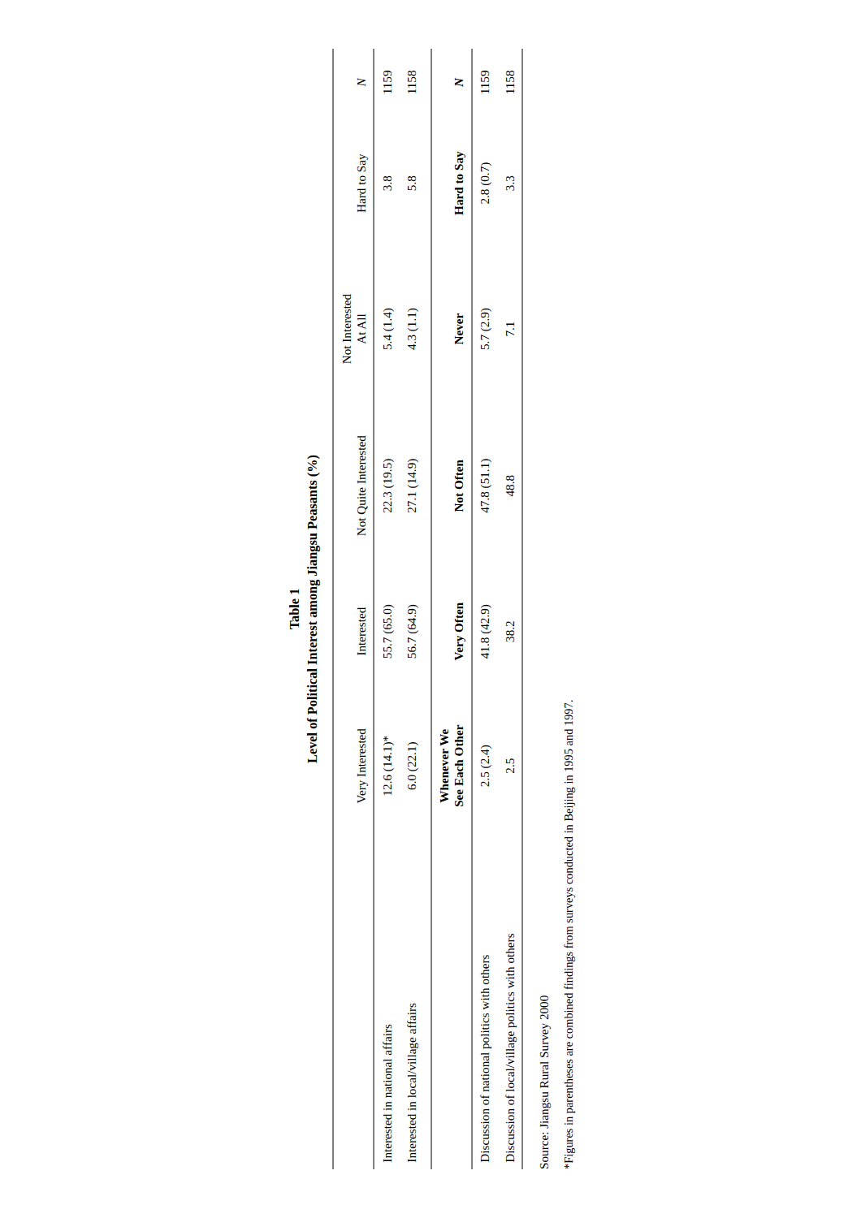Table 1 Level of Political Interest among Jiangsu Peasants (%)
| | Very Interested | Interested | Not Quite Interested | Not Interested At All | Hard to Say | N |
| --- | --- | --- | --- | --- | --- | --- |
| Interested in national affairs | 12.6 (14.1)* | 55.7 (65.0) | 22.3 (19.5) | 5.4 (1.4) | 3.8 | 1159 |
| Interested in local/village affairs | 6.0 (22.1) | 56.7 (64.9) | 27.1 (14.9) | 4.3 (1.1) | 5.8 | 1158 |
| | Whenever We See Each Other | Very Often | Not Often | Never | Hard to Say | N |
| Discussion of national politics with others | 2.5 (2.4) | 41.8 (42.9) | 47.8 (51.1) | 5.7 (2.9) | 2.8 (0.7) | 1159 |
| Discussion of local/village politics with others | 2.5 | 38.2 | 48.8 | 7.1 | 3.3 | 1158 |
Source: Jiangsu Rural Survey 2000
*Figures in parentheses are combined findings from surveys conducted in Beijing in 1995 and 1997.